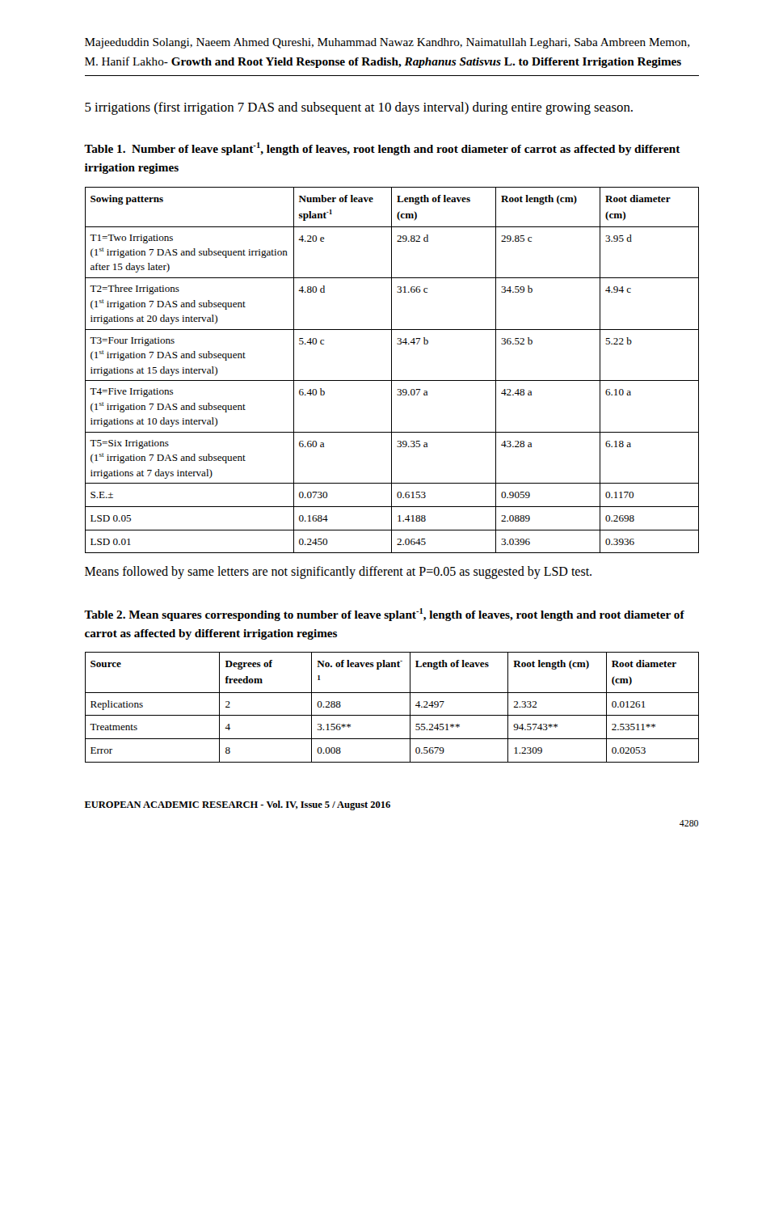Majeeduddin Solangi, Naeem Ahmed Qureshi, Muhammad Nawaz Kandhro, Naimatullah Leghari, Saba Ambreen Memon, M. Hanif Lakho- Growth and Root Yield Response of Radish, Raphanus Satisvus L. to Different Irrigation Regimes
5 irrigations (first irrigation 7 DAS and subsequent at 10 days interval) during entire growing season.
Table 1. Number of leave splant-1, length of leaves, root length and root diameter of carrot as affected by different irrigation regimes
| Sowing patterns | Number of leave splant -1 | Length of leaves (cm) | Root length (cm) | Root diameter (cm) |
| --- | --- | --- | --- | --- |
| T1=Two Irrigations (1 st irrigation 7 DAS and subsequent irrigation after 15 days later) | 4.20 e | 29.82 d | 29.85 c | 3.95 d |
| T2=Three Irrigations (1 st irrigation 7 DAS and subsequent irrigations at 20 days interval) | 4.80 d | 31.66 c | 34.59 b | 4.94 c |
| T3=Four Irrigations (1 st irrigation 7 DAS and subsequent irrigations at 15 days interval) | 5.40 c | 34.47 b | 36.52 b | 5.22 b |
| T4=Five Irrigations (1 st irrigation 7 DAS and subsequent irrigations at 10 days interval) | 6.40 b | 39.07 a | 42.48 a | 6.10 a |
| T5=Six Irrigations (1 st irrigation 7 DAS and subsequent irrigations at 7 days interval) | 6.60 a | 39.35 a | 43.28 a | 6.18 a |
| S.E.± | 0.0730 | 0.6153 | 0.9059 | 0.1170 |
| LSD 0.05 | 0.1684 | 1.4188 | 2.0889 | 0.2698 |
| LSD 0.01 | 0.2450 | 2.0645 | 3.0396 | 0.3936 |
Means followed by same letters are not significantly different at P=0.05 as suggested by LSD test.
Table 2. Mean squares corresponding to number of leave splant-1, length of leaves, root length and root diameter of carrot as affected by different irrigation regimes
| Source | Degrees of freedom | No. of leaves plant -1 | Length of leaves | Root length (cm) | Root diameter (cm) |
| --- | --- | --- | --- | --- | --- |
| Replications | 2 | 0.288 | 4.2497 | 2.332 | 0.01261 |
| Treatments | 4 | 3.156** | 55.2451** | 94.5743** | 2.53511** |
| Error | 8 | 0.008 | 0.5679 | 1.2309 | 0.02053 |
EUROPEAN ACADEMIC RESEARCH - Vol. IV, Issue 5 / August 2016
4280